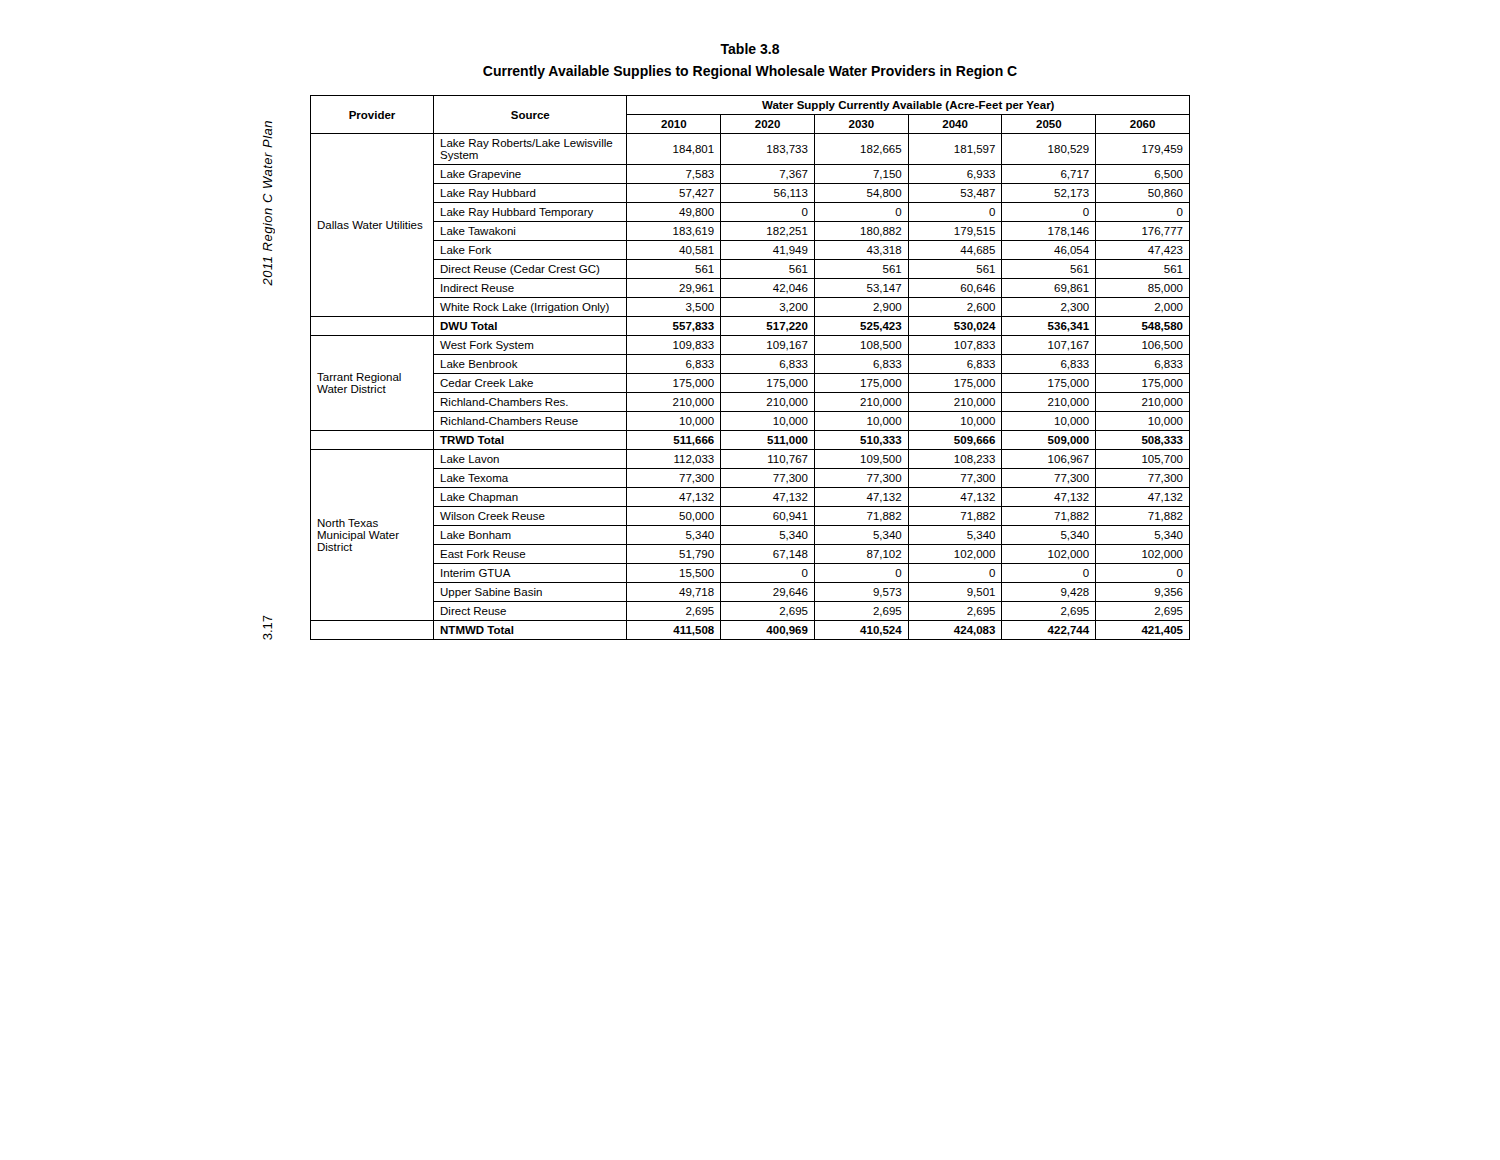2011 Region C Water Plan
3.17
Table 3.8
Currently Available Supplies to Regional Wholesale Water Providers in Region C
| Provider | Source | Water Supply Currently Available (Acre-Feet per Year) |
| --- | --- | --- |
| 2010 | 2020 | 2030 | 2040 | 2050 | 2060 |
| Dallas Water Utilities | Lake Ray Roberts/Lake Lewisville System | 184,801 | 183,733 | 182,665 | 181,597 | 180,529 | 179,459 |
| Lake Grapevine | 7,583 | 7,367 | 7,150 | 6,933 | 6,717 | 6,500 |
| Lake Ray Hubbard | 57,427 | 56,113 | 54,800 | 53,487 | 52,173 | 50,860 |
| Lake Ray Hubbard Temporary | 49,800 | 0 | 0 | 0 | 0 | 0 |
| Lake Tawakoni | 183,619 | 182,251 | 180,882 | 179,515 | 178,146 | 176,777 |
| Lake Fork | 40,581 | 41,949 | 43,318 | 44,685 | 46,054 | 47,423 |
| Direct Reuse (Cedar Crest GC) | 561 | 561 | 561 | 561 | 561 | 561 |
| Indirect Reuse | 29,961 | 42,046 | 53,147 | 60,646 | 69,861 | 85,000 |
| White Rock Lake (Irrigation Only) | 3,500 | 3,200 | 2,900 | 2,600 | 2,300 | 2,000 |
| | DWU Total | 557,833 | 517,220 | 525,423 | 530,024 | 536,341 | 548,580 |
| Tarrant Regional Water District | West Fork System | 109,833 | 109,167 | 108,500 | 107,833 | 107,167 | 106,500 |
| Lake Benbrook | 6,833 | 6,833 | 6,833 | 6,833 | 6,833 | 6,833 |
| Cedar Creek Lake | 175,000 | 175,000 | 175,000 | 175,000 | 175,000 | 175,000 |
| Richland-Chambers Res. | 210,000 | 210,000 | 210,000 | 210,000 | 210,000 | 210,000 |
| Richland-Chambers Reuse | 10,000 | 10,000 | 10,000 | 10,000 | 10,000 | 10,000 |
| | TRWD Total | 511,666 | 511,000 | 510,333 | 509,666 | 509,000 | 508,333 |
| North Texas Municipal Water District | Lake Lavon | 112,033 | 110,767 | 109,500 | 108,233 | 106,967 | 105,700 |
| Lake Texoma | 77,300 | 77,300 | 77,300 | 77,300 | 77,300 | 77,300 |
| Lake Chapman | 47,132 | 47,132 | 47,132 | 47,132 | 47,132 | 47,132 |
| Wilson Creek Reuse | 50,000 | 60,941 | 71,882 | 71,882 | 71,882 | 71,882 |
| Lake Bonham | 5,340 | 5,340 | 5,340 | 5,340 | 5,340 | 5,340 |
| East Fork Reuse | 51,790 | 67,148 | 87,102 | 102,000 | 102,000 | 102,000 |
| Interim GTUA | 15,500 | 0 | 0 | 0 | 0 | 0 |
| Upper Sabine Basin | 49,718 | 29,646 | 9,573 | 9,501 | 9,428 | 9,356 |
| Direct Reuse | 2,695 | 2,695 | 2,695 | 2,695 | 2,695 | 2,695 |
| | NTMWD Total | 411,508 | 400,969 | 410,524 | 424,083 | 422,744 | 421,405 |